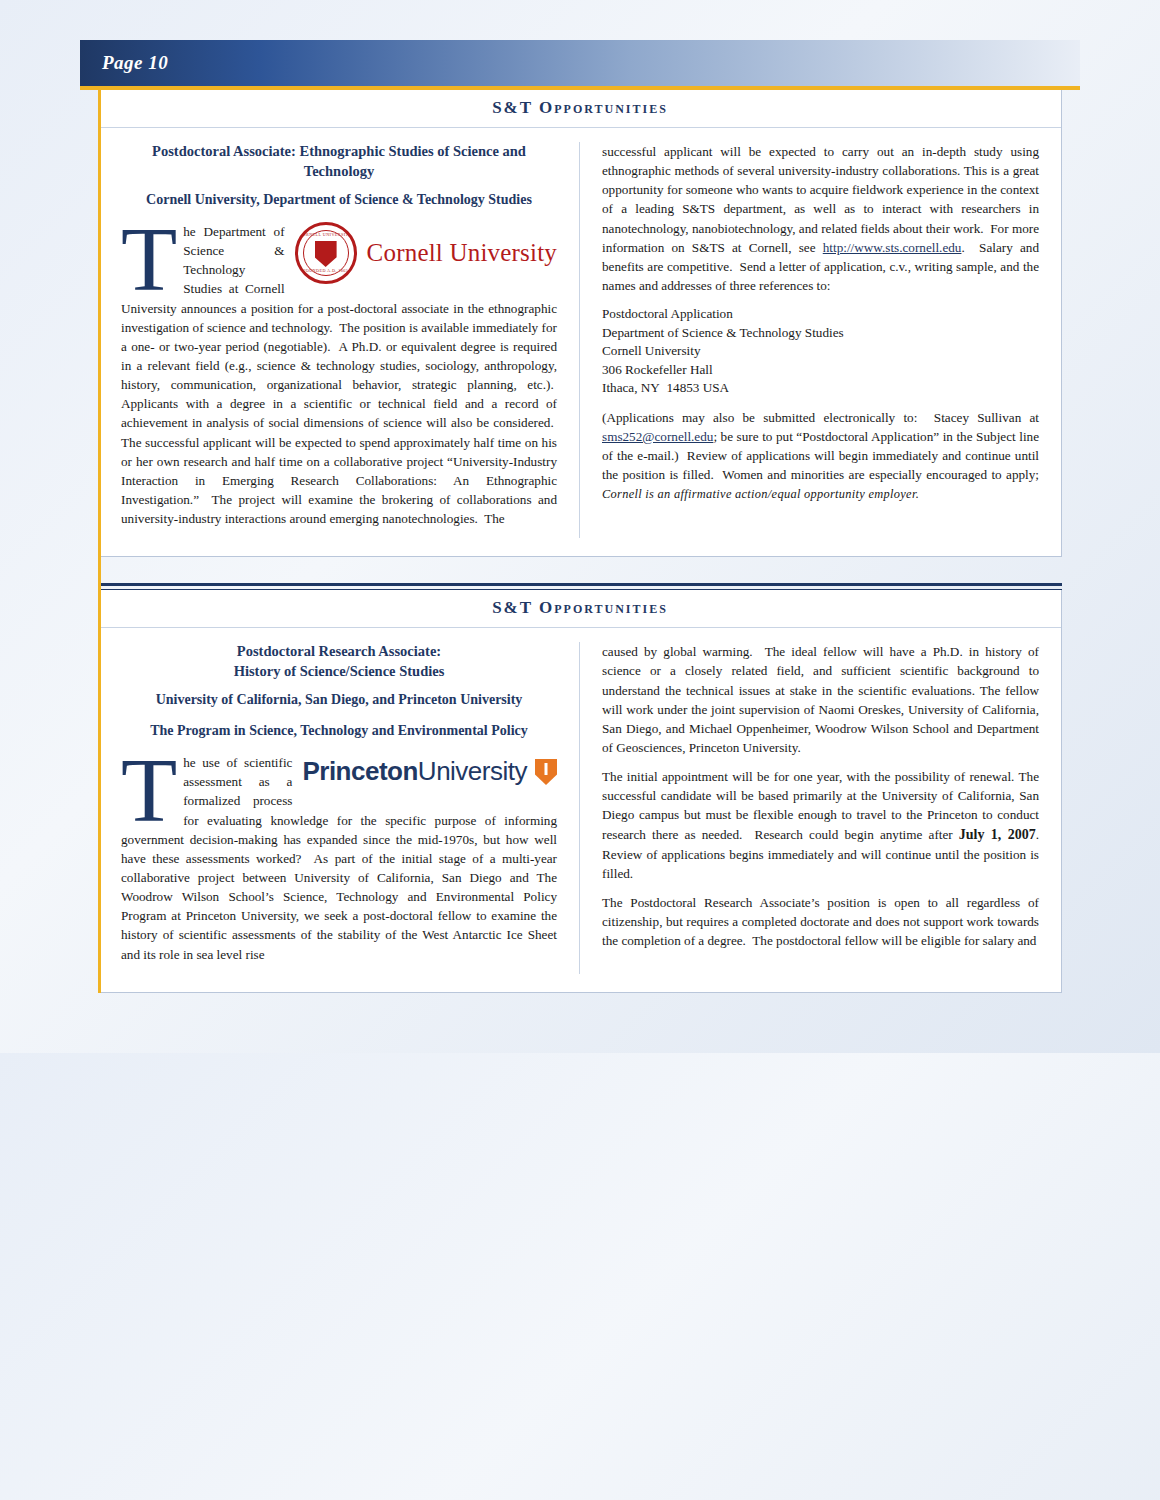Page 10
S&T Opportunities
Postdoctoral Associate: Ethnographic Studies of Science and Technology
Cornell University, Department of Science & Technology Studies
T CORNELL UNIVERSITY FOUNDED A.D. 1865 Cornell University
he Department of Science & Technology Studies at Cornell University announces a position for a post-doctoral associate in the ethnographic investigation of science and technology. The position is available immediately for a one- or two-year period (negotiable). A Ph.D. or equivalent degree is required in a relevant field (e.g., science & technology studies, sociology, anthropology, history, communication, organizational behavior, strategic planning, etc.). Applicants with a degree in a scientific or technical field and a record of achievement in analysis of social dimensions of science will also be considered. The successful applicant will be expected to spend approximately half time on his or her own research and half time on a collaborative project “University-Industry Interaction in Emerging Research Collaborations: An Ethnographic Investigation.” The project will examine the brokering of collaborations and university-industry interactions around emerging nanotechnologies. The
successful applicant will be expected to carry out an in-depth study using ethnographic methods of several university-industry collaborations. This is a great opportunity for someone who wants to acquire fieldwork experience in the context of a leading S&TS department, as well as to interact with researchers in nanotechnology, nanobiotechnology, and related fields about their work. For more information on S&TS at Cornell, see http://www.sts.cornell.edu. Salary and benefits are competitive. Send a letter of application, c.v., writing sample, and the names and addresses of three references to:
Postdoctoral Application
Department of Science & Technology Studies
Cornell University
306 Rockefeller Hall
Ithaca, NY 14853 USA
(Applications may also be submitted electronically to: Stacey Sullivan at sms252@cornell.edu; be sure to put “Postdoctoral Application” in the Subject line of the e-mail.) Review of applications will begin immediately and continue until the position is filled. Women and minorities are especially encouraged to apply; Cornell is an affirmative action/equal opportunity employer.
S&T Opportunities
Postdoctoral Research Associate:
History of Science/Science Studies
University of California, San Diego, and Princeton University
The Program in Science, Technology and Environmental Policy
T Princeton University
he use of scientific assessment as a formalized process for evaluating knowledge for the specific purpose of informing government decision-making has expanded since the mid-1970s, but how well have these assessments worked? As part of the initial stage of a multi-year collaborative project between University of California, San Diego and The Woodrow Wilson School’s Science, Technology and Environmental Policy Program at Princeton University, we seek a post-doctoral fellow to examine the history of scientific assessments of the stability of the West Antarctic Ice Sheet and its role in sea level rise
caused by global warming. The ideal fellow will have a Ph.D. in history of science or a closely related field, and sufficient scientific background to understand the technical issues at stake in the scientific evaluations. The fellow will work under the joint supervision of Naomi Oreskes, University of California, San Diego, and Michael Oppenheimer, Woodrow Wilson School and Department of Geosciences, Princeton University.
The initial appointment will be for one year, with the possibility of renewal. The successful candidate will be based primarily at the University of California, San Diego campus but must be flexible enough to travel to the Princeton to conduct research there as needed. Research could begin anytime after July 1, 2007. Review of applications begins immediately and will continue until the position is filled.
The Postdoctoral Research Associate’s position is open to all regardless of citizenship, but requires a completed doctorate and does not support work towards the completion of a degree. The postdoctoral fellow will be eligible for salary and